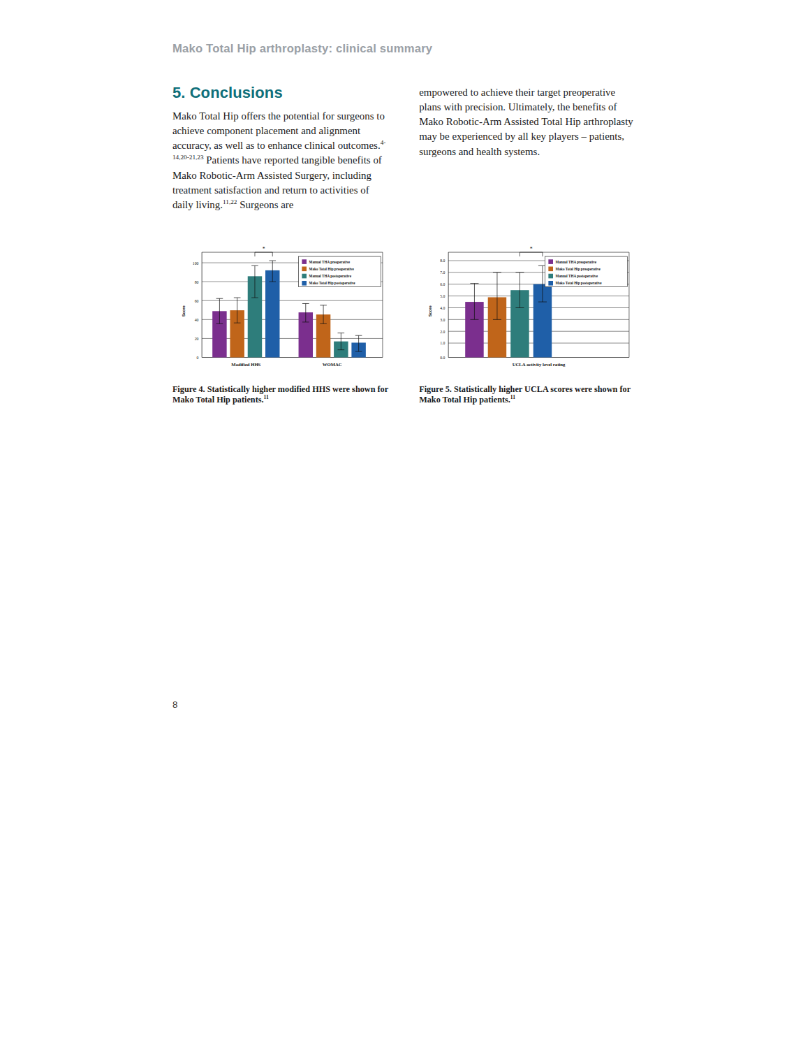Mako Total Hip arthroplasty: clinical summary
5. Conclusions
Mako Total Hip offers the potential for surgeons to achieve component placement and alignment accuracy, as well as to enhance clinical outcomes.4-14,20-21,23 Patients have reported tangible benefits of Mako Robotic-Arm Assisted Surgery, including treatment satisfaction and return to activities of daily living.11,22 Surgeons are
empowered to achieve their target preoperative plans with precision. Ultimately, the benefits of Mako Robotic-Arm Assisted Total Hip arthroplasty may be experienced by all key players – patients, surgeons and health systems.
100 80 60 40 20 0 Score * Modified HHS WOMAC Manual THA preoperative Mako Total Hip preoperative Manual THA postoperative Mako Total Hip postoperative
Figure 4. Statistically higher modified HHS were shown for Mako Total Hip patients.11
8.0 7.0 6.0 5.0 4.0 3.0 2.0 1.0 0.0 Score * UCLA activity level rating Manual THA preoperative Mako Total Hip preoperative Manual THA postoperative Mako Total Hip postoperative
Figure 5. Statistically higher UCLA scores were shown for Mako Total Hip patients.11
8